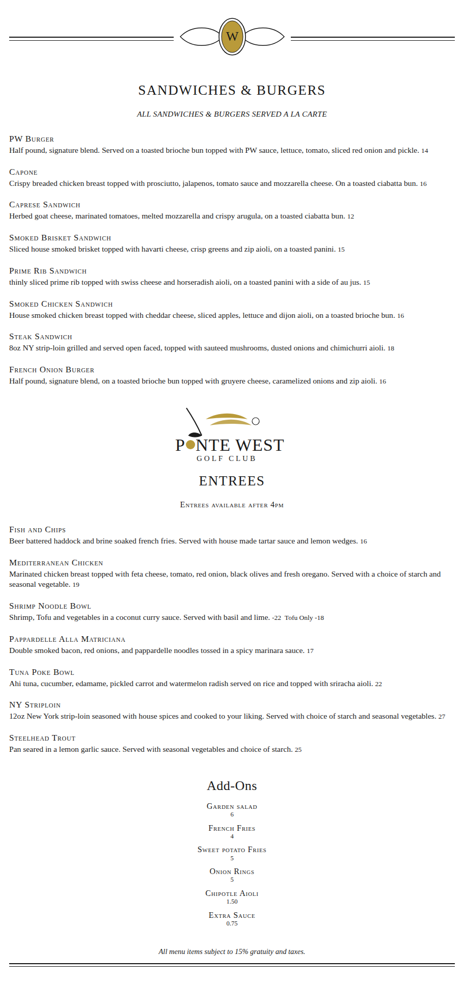W
Sandwiches & Burgers
ALL SANDWICHES & BURGERS SERVED A LA CARTE
PW Burger
Half pound, signature blend. Served on a toasted brioche bun topped with PW sauce, lettuce, tomato, sliced red onion and pickle. 14
Capone
Crispy breaded chicken breast topped with prosciutto, jalapenos, tomato sauce and mozzarella cheese. On a toasted ciabatta bun. 16
Caprese Sandwich
Herbed goat cheese, marinated tomatoes, melted mozzarella and crispy arugula, on a toasted ciabatta bun. 12
Smoked Brisket Sandwich
Sliced house smoked brisket topped with havarti cheese, crisp greens and zip aioli, on a toasted panini. 15
Prime Rib Sandwich
thinly sliced prime rib topped with swiss cheese and horseradish aioli, on a toasted panini with a side of au jus. 15
Smoked Chicken Sandwich
House smoked chicken breast topped with cheddar cheese, sliced apples, lettuce and dijon aioli, on a toasted brioche bun. 16
Steak Sandwich
8oz NY strip-loin grilled and served open faced, topped with sauteed mushrooms, dusted onions and chimichurri aioli. 18
French Onion Burger
Half pound, signature blend, on a toasted brioche bun topped with gruyere cheese, caramelized onions and zip aioli. 16
P NTE WEST GOLF CLUB
Entrees
Entrees available after 4pm
Fish and Chips
Beer battered haddock and brine soaked french fries. Served with house made tartar sauce and lemon wedges. 16
Mediterranean Chicken
Marinated chicken breast topped with feta cheese, tomato, red onion, black olives and fresh oregano. Served with a choice of starch and seasonal vegetable. 19
Shrimp Noodle Bowl
Shrimp, Tofu and vegetables in a coconut curry sauce. Served with basil and lime. -22 Tofu Only -18
Pappardelle Alla Matriciana
Double smoked bacon, red onions, and pappardelle noodles tossed in a spicy marinara sauce. 17
Tuna Poke Bowl
Ahi tuna, cucumber, edamame, pickled carrot and watermelon radish served on rice and topped with sriracha aioli. 22
NY Striploin
12oz New York strip-loin seasoned with house spices and cooked to your liking. Served with choice of starch and seasonal vegetables. 27
Steelhead Trout
Pan seared in a lemon garlic sauce. Served with seasonal vegetables and choice of starch. 25
Add-Ons
Garden salad 6
French Fries 4
Sweet potato Fries 5
Onion Rings 5
Chipotle Aioli 1.50
Extra Sauce 0.75
All menu items subject to 15% gratuity and taxes.